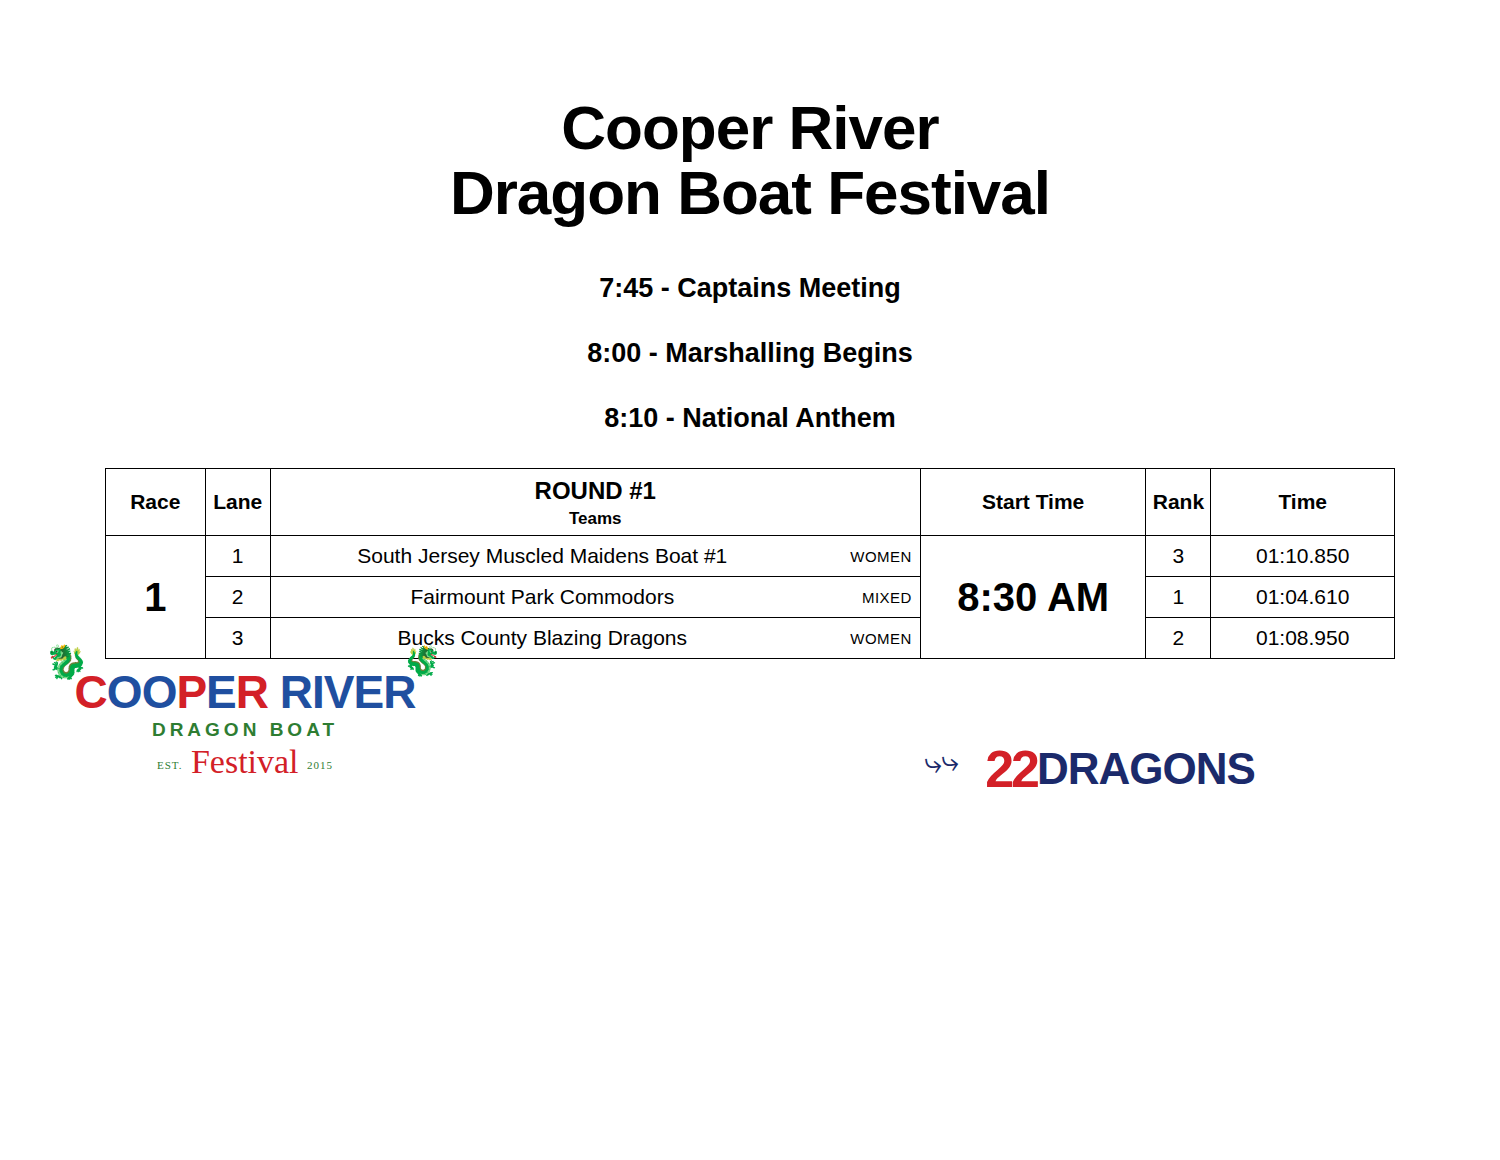Cooper River
Dragon Boat Festival
7:45 - Captains Meeting
8:00 - Marshalling Begins
8:10 - National Anthem
| Race | Lane | ROUND #1 Teams | Start Time | Rank | Time |
| --- | --- | --- | --- | --- | --- |
| 1 | 1 | South Jersey Muscled Maidens Boat #1 WOMEN | 8:30 AM | 3 | 01:10.850 |
| 2 | Fairmount Park Commodors MIXED | 1 | 01:04.610 |
| 3 | Bucks County Blazing Dragons WOMEN | 2 | 01:08.950 |
🐉 🐉
COOPER RIVER
DRAGON BOAT
EST. Festival 2015
⤷⤷ 22 DRAGONS